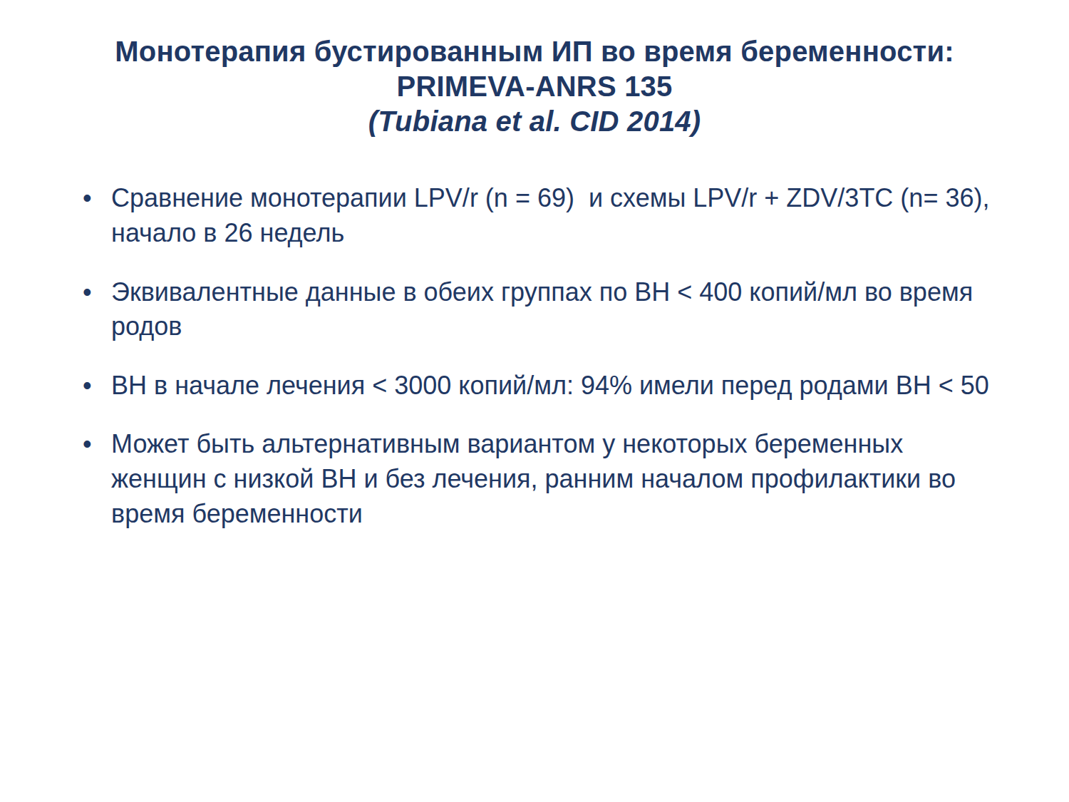Монотерапия бустированным ИП во время беременности: PRIMEVA-ANRS 135 (Tubiana et al. CID 2014)
Сравнение монотерапии LPV/r (n = 69) и схемы LPV/r + ZDV/3TC (n= 36), начало в 26 недель
Эквивалентные данные в обеих группах по ВН < 400 копий/мл во время родов
ВН в начале лечения < 3000 копий/мл: 94% имели перед родами ВН < 50
Может быть альтернативным вариантом у некоторых беременных женщин с низкой ВН и без лечения, ранним началом профилактики во время беременности